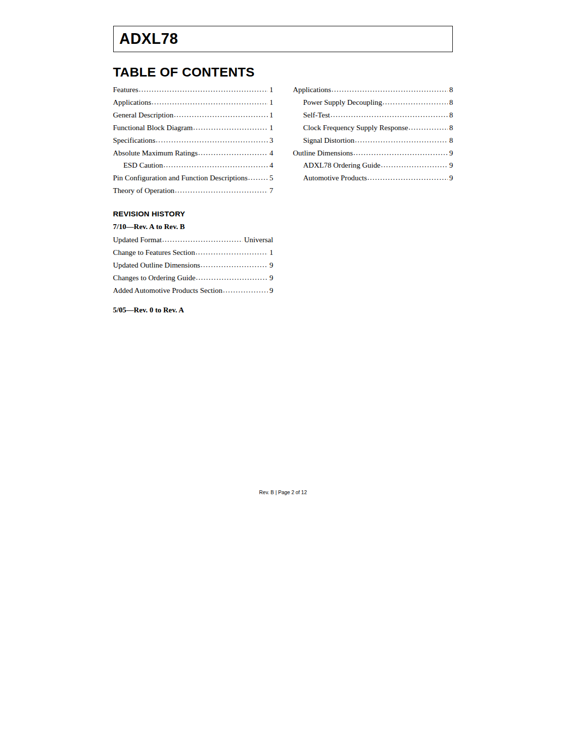ADXL78
TABLE OF CONTENTS
Features............................................................................................... 1
Applications......................................................................................... 1
General Description......................................................................... 1
Functional Block Diagram............................................................. 1
Specifications....................................................................................... 3
Absolute Maximum Ratings............................................................. 4
ESD Caution................................................................................. 4
Pin Configuration and Function Descriptions............................. 5
Theory of Operation......................................................................... 7
REVISION HISTORY
7/10—Rev. A to Rev. B
Updated Format.............................................................. Universal
Change to Features Section............................................................. 1
Updated Outline Dimensions......................................................... 9
Changes to Ordering Guide............................................................. 9
Added Automotive Products Section........................................... 9
5/05—Rev. 0 to Rev. A
Applications......................................................................................... 8
Power Supply Decoupling............................................................. 8
Self-Test........................................................................................... 8
Clock Frequency Supply Response............................................. 8
Signal Distortion........................................................................... 8
Outline Dimensions.......................................................................... 9
ADXL78 Ordering Guide............................................................. 9
Automotive Products................................................................... 9
Rev. B | Page 2 of 12